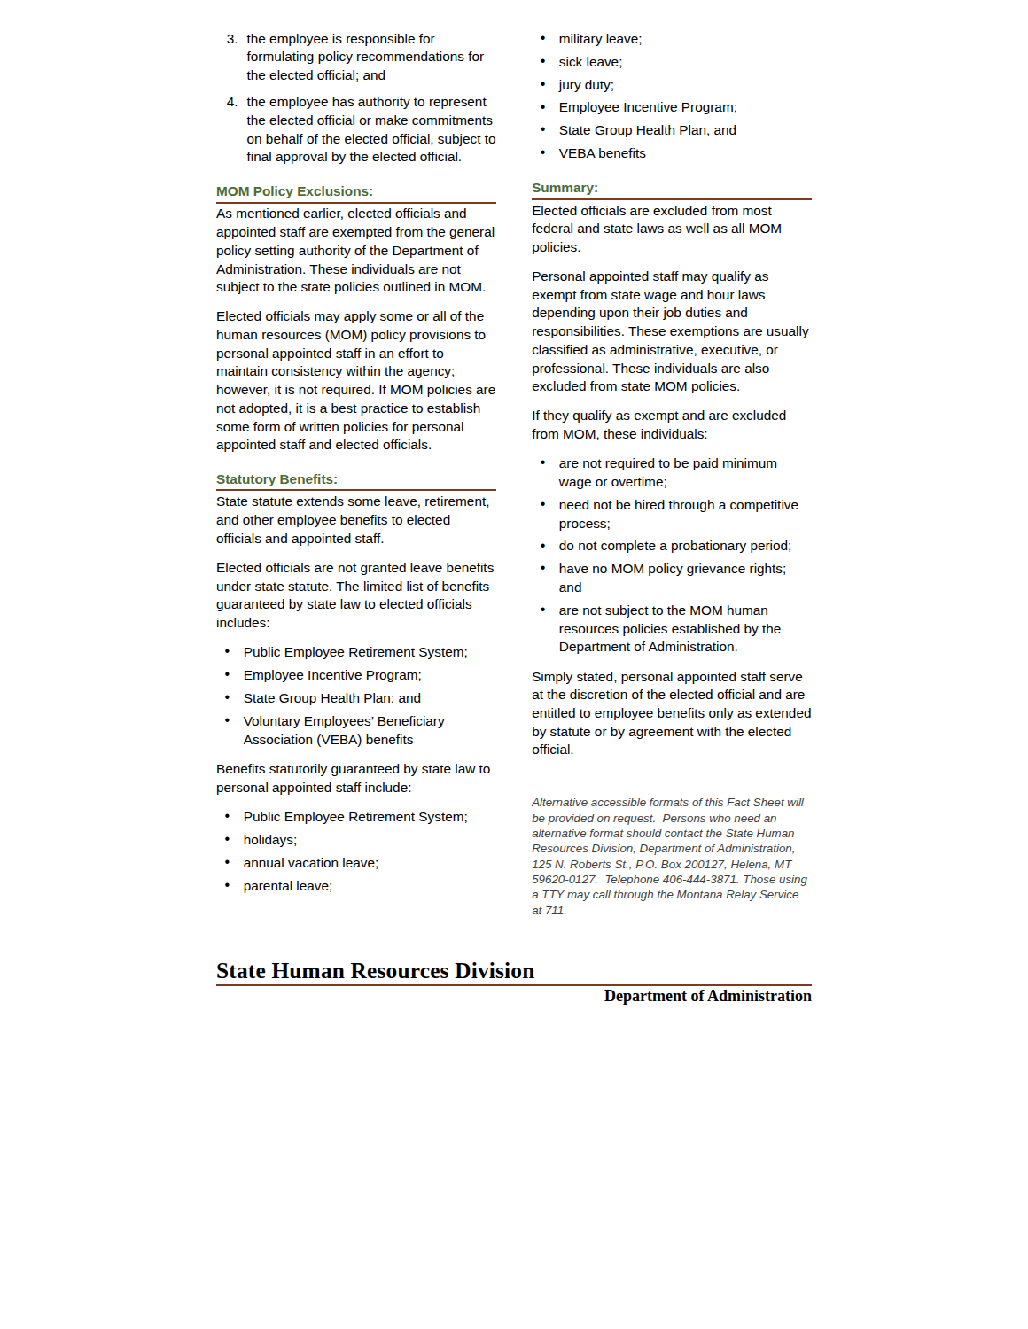the employee is responsible for formulating policy recommendations for the elected official; and
the employee has authority to represent the elected official or make commitments on behalf of the elected official, subject to final approval by the elected official.
MOM Policy Exclusions:
As mentioned earlier, elected officials and appointed staff are exempted from the general policy setting authority of the Department of Administration. These individuals are not subject to the state policies outlined in MOM.
Elected officials may apply some or all of the human resources (MOM) policy provisions to personal appointed staff in an effort to maintain consistency within the agency; however, it is not required. If MOM policies are not adopted, it is a best practice to establish some form of written policies for personal appointed staff and elected officials.
Statutory Benefits:
State statute extends some leave, retirement, and other employee benefits to elected officials and appointed staff.
Elected officials are not granted leave benefits under state statute. The limited list of benefits guaranteed by state law to elected officials includes:
Public Employee Retirement System;
Employee Incentive Program;
State Group Health Plan: and
Voluntary Employees’ Beneficiary Association (VEBA) benefits
Benefits statutorily guaranteed by state law to personal appointed staff include:
Public Employee Retirement System;
holidays;
annual vacation leave;
parental leave;
military leave;
sick leave;
jury duty;
Employee Incentive Program;
State Group Health Plan, and
VEBA benefits
Summary:
Elected officials are excluded from most federal and state laws as well as all MOM policies.
Personal appointed staff may qualify as exempt from state wage and hour laws depending upon their job duties and responsibilities. These exemptions are usually classified as administrative, executive, or professional. These individuals are also excluded from state MOM policies.
If they qualify as exempt and are excluded from MOM, these individuals:
are not required to be paid minimum wage or overtime;
need not be hired through a competitive process;
do not complete a probationary period;
have no MOM policy grievance rights; and
are not subject to the MOM human resources policies established by the Department of Administration.
Simply stated, personal appointed staff serve at the discretion of the elected official and are entitled to employee benefits only as extended by statute or by agreement with the elected official.
Alternative accessible formats of this Fact Sheet will be provided on request. Persons who need an alternative format should contact the State Human Resources Division, Department of Administration, 125 N. Roberts St., P.O. Box 200127, Helena, MT 59620-0127. Telephone 406-444-3871. Those using a TTY may call through the Montana Relay Service at 711.
State Human Resources Division
Department of Administration